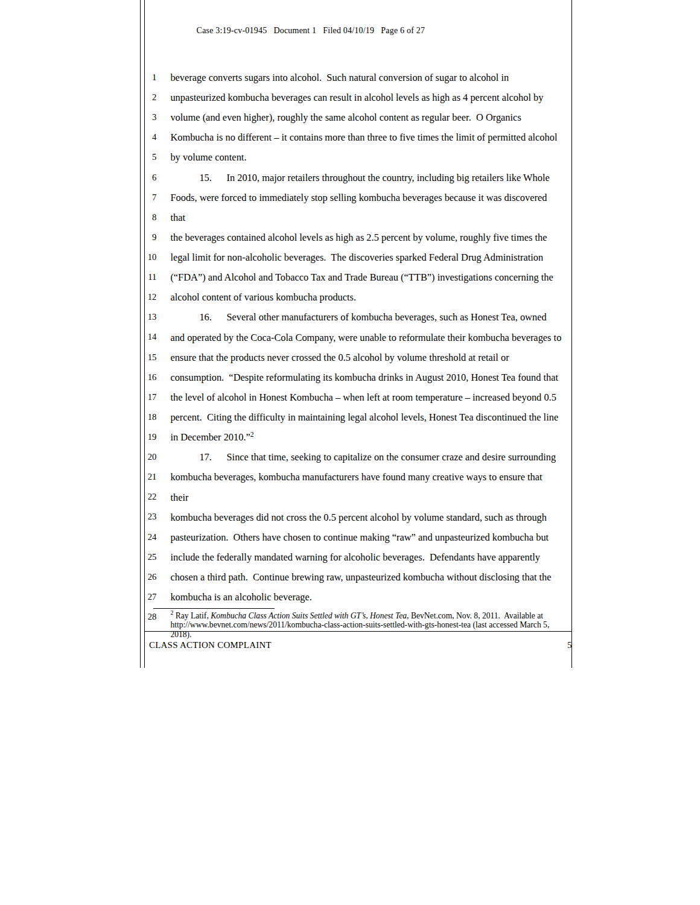Case 3:19-cv-01945 Document 1 Filed 04/10/19 Page 6 of 27
1
2
3
4
5
6
7
8
9
10
11
12
13
14
15
16
17
18
19
20
21
22
23
24
25
26
27
28
beverage converts sugars into alcohol. Such natural conversion of sugar to alcohol in
unpasteurized kombucha beverages can result in alcohol levels as high as 4 percent alcohol by
volume (and even higher), roughly the same alcohol content as regular beer. O Organics
Kombucha is no different – it contains more than three to five times the limit of permitted alcohol
by volume content.
15. In 2010, major retailers throughout the country, including big retailers like Whole
Foods, were forced to immediately stop selling kombucha beverages because it was discovered that
the beverages contained alcohol levels as high as 2.5 percent by volume, roughly five times the
legal limit for non-alcoholic beverages. The discoveries sparked Federal Drug Administration
(“FDA”) and Alcohol and Tobacco Tax and Trade Bureau (“TTB”) investigations concerning the
alcohol content of various kombucha products.
16. Several other manufacturers of kombucha beverages, such as Honest Tea, owned
and operated by the Coca-Cola Company, were unable to reformulate their kombucha beverages to
ensure that the products never crossed the 0.5 alcohol by volume threshold at retail or
consumption. “Despite reformulating its kombucha drinks in August 2010, Honest Tea found that
the level of alcohol in Honest Kombucha – when left at room temperature – increased beyond 0.5
percent. Citing the difficulty in maintaining legal alcohol levels, Honest Tea discontinued the line
in December 2010.”2
17. Since that time, seeking to capitalize on the consumer craze and desire surrounding
kombucha beverages, kombucha manufacturers have found many creative ways to ensure that their
kombucha beverages did not cross the 0.5 percent alcohol by volume standard, such as through
pasteurization. Others have chosen to continue making “raw” and unpasteurized kombucha but
include the federally mandated warning for alcoholic beverages. Defendants have apparently
chosen a third path. Continue brewing raw, unpasteurized kombucha without disclosing that the
kombucha is an alcoholic beverage.
2 Ray Latif, Kombucha Class Action Suits Settled with GT’s, Honest Tea, BevNet.com, Nov. 8, 2011. Available at http://www.bevnet.com/news/2011/kombucha-class-action-suits-settled-with-gts-honest-tea (last accessed March 5, 2018).
CLASS ACTION COMPLAINT 5